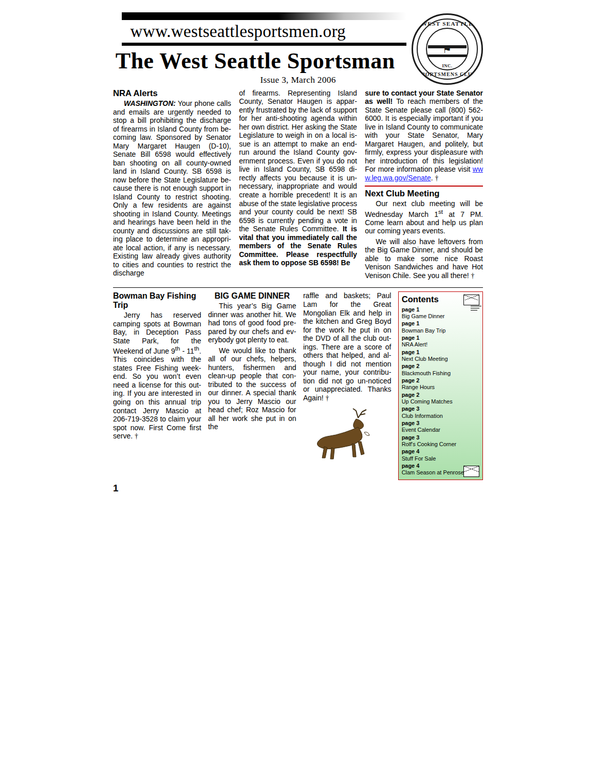www.westseattlesportsmen.org
The West Seattle Sportsman
Issue 3, March 2006
WEST SEATTLE
⚑
INC.
SPORTSMENS CLUB
NRA Alerts
WASHINGTON: Your phone calls and emails are urgently needed to stop a bill prohibiting the discharge of firearms in Island County from becoming law. Sponsored by Senator Mary Margaret Haugen (D-10), Senate Bill 6598 would effectively ban shooting on all county-owned land in Island County. SB 6598 is now before the State Legislature because there is not enough support in Island County to restrict shooting. Only a few residents are against shooting in Island County. Meetings and hearings have been held in the county and discussions are still taking place to determine an appropriate local action, if any is necessary. Existing law already gives authority to cities and counties to restrict the discharge
of firearms. Representing Island County, Senator Haugen is apparently frustrated by the lack of support for her anti-shooting agenda within her own district. Her asking the State Legislature to weigh in on a local issue is an attempt to make an end-run around the Island County government process. Even if you do not live in Island County, SB 6598 directly affects you because it is unnecessary, inappropriate and would create a horrible precedent! It is an abuse of the state legislative process and your county could be next! SB 6598 is currently pending a vote in the Senate Rules Committee. It is vital that you immediately call the members of the Senate Rules Committee. Please respectfully ask them to oppose SB 6598! Be
sure to contact your State Senator as well! To reach members of the State Senate please call (800) 562-6000. It is especially important if you live in Island County to communicate with your State Senator, Mary Margaret Haugen, and politely, but firmly, express your displeasure with her introduction of this legislation! For more information please visit www.leg.wa.gov/Senate. †
Next Club Meeting
Our next club meeting will be Wednesday March 1st at 7 PM. Come learn about and help us plan our coming years events.
We will also have leftovers from the Big Game Dinner, and should be able to make some nice Roast Venison Sandwiches and have Hot Venison Chile. See you all there! †
Bowman Bay Fishing Trip
Jerry has reserved camping spots at Bowman Bay, in Deception Pass State Park, for the Weekend of June 9th - 11th. This coincides with the states Free Fishing weekend. So you won’t even need a license for this outing. If you are interested in going on this annual trip contact Jerry Mascio at 206-719-3528 to claim your spot now. First Come first serve. †
BIG GAME DINNER
This year’s Big Game dinner was another hit. We had tons of good food prepared by our chefs and everybody got plenty to eat.
We would like to thank all of our chefs, helpers, hunters, fishermen and clean-up people that contributed to the success of our dinner. A special thank you to Jerry Mascio our head chef; Roz Mascio for all her work she put in on the
raffle and baskets; Paul Lam for the Great Mongolian Elk and help in the kitchen and Greg Boyd for the work he put in on the DVD of all the club outings. There are a score of others that helped, and although I did not mention your name, your contribution did not go un-noticed or unappreciated. Thanks Again! †
Contents
page 1
Big Game Dinner
page 1
Bowman Bay Trip
page 1
NRA Alert!
page 1
Next Club Meeting
page 2
Blackmouth Fishing
page 2
Range Hours
page 2
Up Coming Matches
page 3
Club Information
page 3
Event Calendar
page 3
Rolf's Cooking Corner
page 4
Stuff For Sale
page 4
Clam Season at Penrose
1